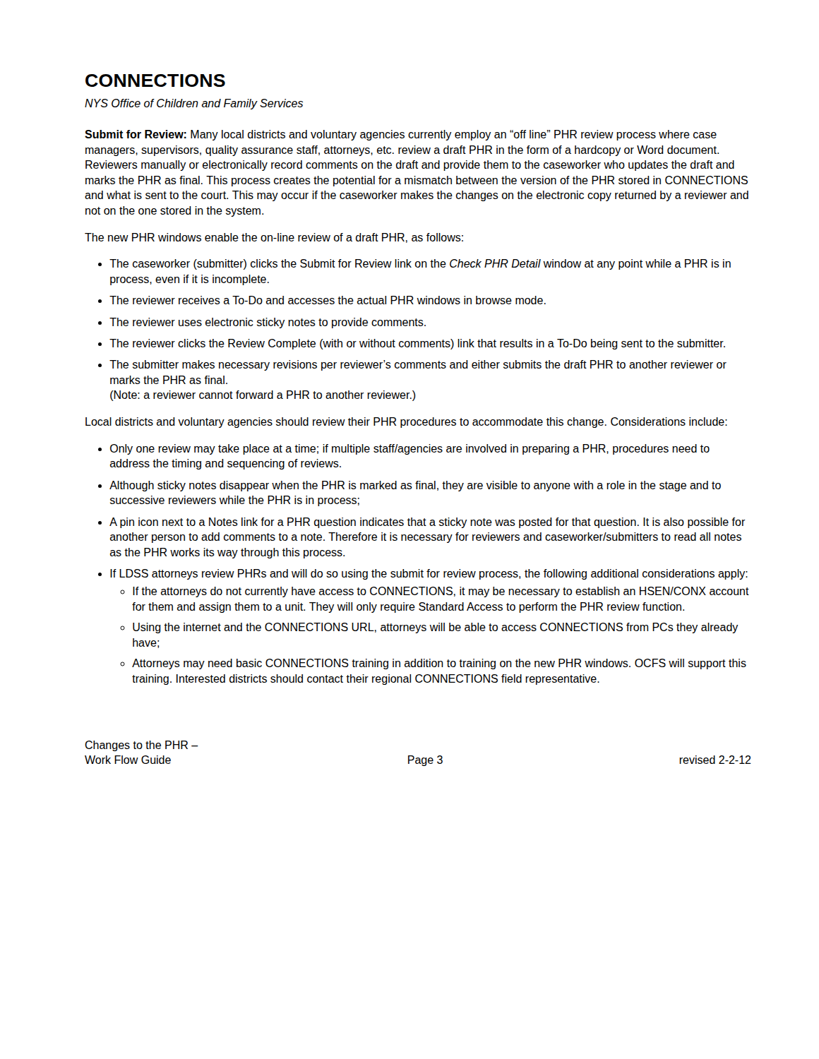CONNECTIONS
NYS Office of Children and Family Services
Submit for Review: Many local districts and voluntary agencies currently employ an “off line” PHR review process where case managers, supervisors, quality assurance staff, attorneys, etc. review a draft PHR in the form of a hardcopy or Word document. Reviewers manually or electronically record comments on the draft and provide them to the caseworker who updates the draft and marks the PHR as final. This process creates the potential for a mismatch between the version of the PHR stored in CONNECTIONS and what is sent to the court. This may occur if the caseworker makes the changes on the electronic copy returned by a reviewer and not on the one stored in the system.
The new PHR windows enable the on-line review of a draft PHR, as follows:
The caseworker (submitter) clicks the Submit for Review link on the Check PHR Detail window at any point while a PHR is in process, even if it is incomplete.
The reviewer receives a To-Do and accesses the actual PHR windows in browse mode.
The reviewer uses electronic sticky notes to provide comments.
The reviewer clicks the Review Complete (with or without comments) link that results in a To-Do being sent to the submitter.
The submitter makes necessary revisions per reviewer’s comments and either submits the draft PHR to another reviewer or marks the PHR as final.
(Note: a reviewer cannot forward a PHR to another reviewer.)
Local districts and voluntary agencies should review their PHR procedures to accommodate this change. Considerations include:
Only one review may take place at a time; if multiple staff/agencies are involved in preparing a PHR, procedures need to address the timing and sequencing of reviews.
Although sticky notes disappear when the PHR is marked as final, they are visible to anyone with a role in the stage and to successive reviewers while the PHR is in process;
A pin icon next to a Notes link for a PHR question indicates that a sticky note was posted for that question. It is also possible for another person to add comments to a note. Therefore it is necessary for reviewers and caseworker/submitters to read all notes as the PHR works its way through this process.
If LDSS attorneys review PHRs and will do so using the submit for review process, the following additional considerations apply:
If the attorneys do not currently have access to CONNECTIONS, it may be necessary to establish an HSEN/CONX account for them and assign them to a unit. They will only require Standard Access to perform the PHR review function.
Using the internet and the CONNECTIONS URL, attorneys will be able to access CONNECTIONS from PCs they already have;
Attorneys may need basic CONNECTIONS training in addition to training on the new PHR windows. OCFS will support this training. Interested districts should contact their regional CONNECTIONS field representative.
Changes to the PHR –
Work Flow Guide Page 3 revised 2-2-12